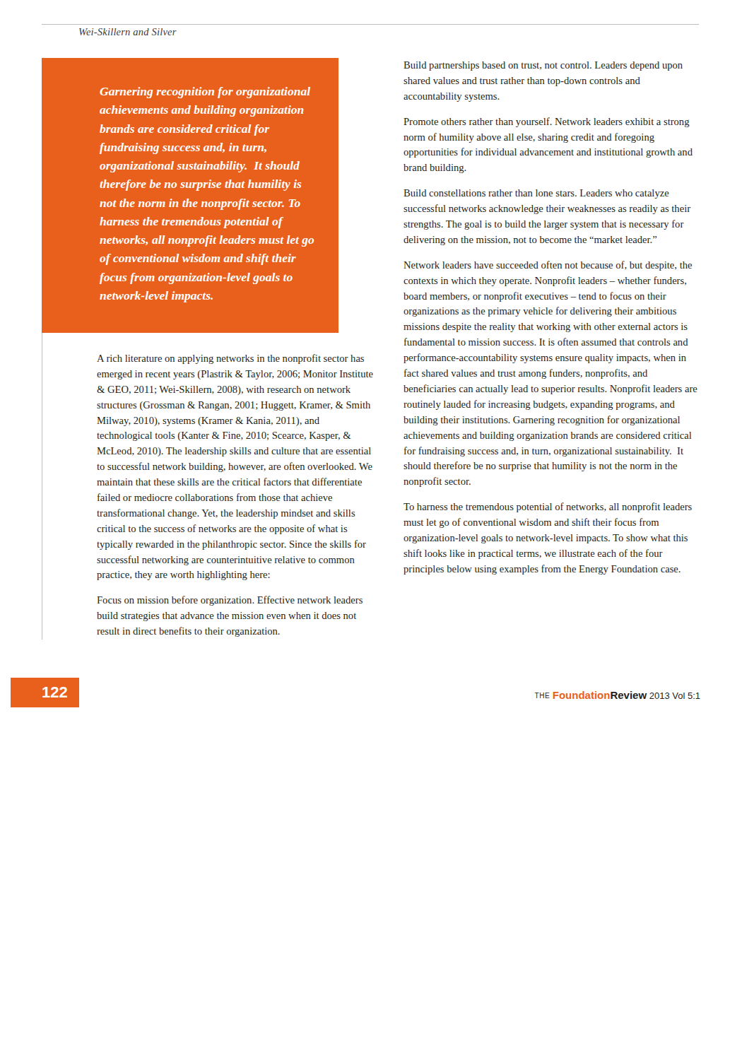Wei-Skillern and Silver
Garnering recognition for organizational achievements and building organization brands are considered critical for fundraising success and, in turn, organizational sustainability. It should therefore be no surprise that humility is not the norm in the nonprofit sector. To harness the tremendous potential of networks, all nonprofit leaders must let go of conventional wisdom and shift their focus from organization-level goals to network-level impacts.
A rich literature on applying networks in the nonprofit sector has emerged in recent years (Plastrik & Taylor, 2006; Monitor Institute & GEO, 2011; Wei-Skillern, 2008), with research on network structures (Grossman & Rangan, 2001; Huggett, Kramer, & Smith Milway, 2010), systems (Kramer & Kania, 2011), and technological tools (Kanter & Fine, 2010; Scearce, Kasper, & McLeod, 2010). The leadership skills and culture that are essential to successful network building, however, are often overlooked. We maintain that these skills are the critical factors that differentiate failed or mediocre collaborations from those that achieve transformational change. Yet, the leadership mindset and skills critical to the success of networks are the opposite of what is typically rewarded in the philanthropic sector. Since the skills for successful networking are counterintuitive relative to common practice, they are worth highlighting here:
Focus on mission before organization. Effective network leaders build strategies that advance the mission even when it does not result in direct benefits to their organization.
Build partnerships based on trust, not control. Leaders depend upon shared values and trust rather than top-down controls and accountability systems.
Promote others rather than yourself. Network leaders exhibit a strong norm of humility above all else, sharing credit and foregoing opportunities for individual advancement and institutional growth and brand building.
Build constellations rather than lone stars. Leaders who catalyze successful networks acknowledge their weaknesses as readily as their strengths. The goal is to build the larger system that is necessary for delivering on the mission, not to become the “market leader.”
Network leaders have succeeded often not because of, but despite, the contexts in which they operate. Nonprofit leaders – whether funders, board members, or nonprofit executives – tend to focus on their organizations as the primary vehicle for delivering their ambitious missions despite the reality that working with other external actors is fundamental to mission success. It is often assumed that controls and performance-accountability systems ensure quality impacts, when in fact shared values and trust among funders, nonprofits, and beneficiaries can actually lead to superior results. Nonprofit leaders are routinely lauded for increasing budgets, expanding programs, and building their institutions. Garnering recognition for organizational achievements and building organization brands are considered critical for fundraising success and, in turn, organizational sustainability. It should therefore be no surprise that humility is not the norm in the nonprofit sector.
To harness the tremendous potential of networks, all nonprofit leaders must let go of conventional wisdom and shift their focus from organization-level goals to network-level impacts. To show what this shift looks like in practical terms, we illustrate each of the four principles below using examples from the Energy Foundation case.
122
THE Foundation Review 2013 Vol 5:1